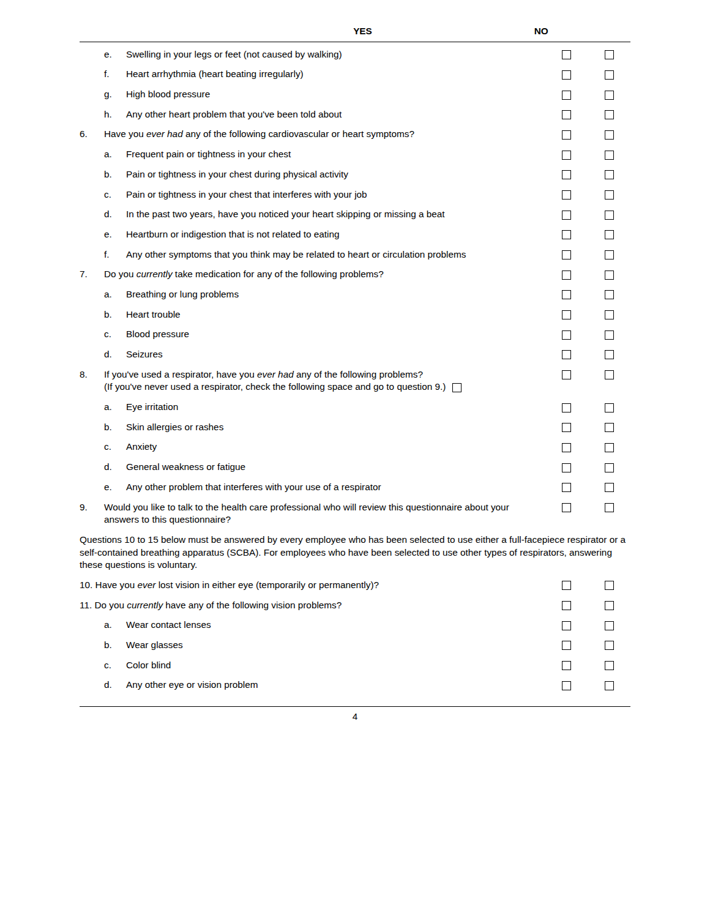| | YES | NO |
| --- | --- | --- |
| | e. | Swelling in your legs or feet (not caused by walking) | | |
| | f. | Heart arrhythmia (heart beating irregularly) | | |
| | g. | High blood pressure | | |
| | h. | Any other heart problem that you've been told about | | |
| 6. | Have you ever had any of the following cardiovascular or heart symptoms? | | |
| | a. | Frequent pain or tightness in your chest | | |
| | b. | Pain or tightness in your chest during physical activity | | |
| | c. | Pain or tightness in your chest that interferes with your job | | |
| | d. | In the past two years, have you noticed your heart skipping or missing a beat | | |
| | e. | Heartburn or indigestion that is not related to eating | | |
| | f. | Any other symptoms that you think may be related to heart or circulation problems | | |
| 7. | Do you currently take medication for any of the following problems? | | |
| | a. | Breathing or lung problems | | |
| | b. | Heart trouble | | |
| | c. | Blood pressure | | |
| | d. | Seizures | | |
| 8. | If you've used a respirator, have you ever had any of the following problems? (If you've never used a respirator, check the following space and go to question 9.) | | |
| | a. | Eye irritation | | |
| | b. | Skin allergies or rashes | | |
| | c. | Anxiety | | |
| | d. | General weakness or fatigue | | |
| | e. | Any other problem that interferes with your use of a respirator | | |
| 9. | Would you like to talk to the health care professional who will review this questionnaire about your answers to this questionnaire? | | |
| Questions 10 to 15 below must be answered by every employee who has been selected to use either a full-facepiece respirator or a self-contained breathing apparatus (SCBA). For employees who have been selected to use other types of respirators, answering these questions is voluntary. |
| 10. Have you ever lost vision in either eye (temporarily or permanently)? | | |
| 11. Do you currently have any of the following vision problems? | | |
| | a. | Wear contact lenses | | |
| | b. | Wear glasses | | |
| | c. | Color blind | | |
| | d. | Any other eye or vision problem | | |
4